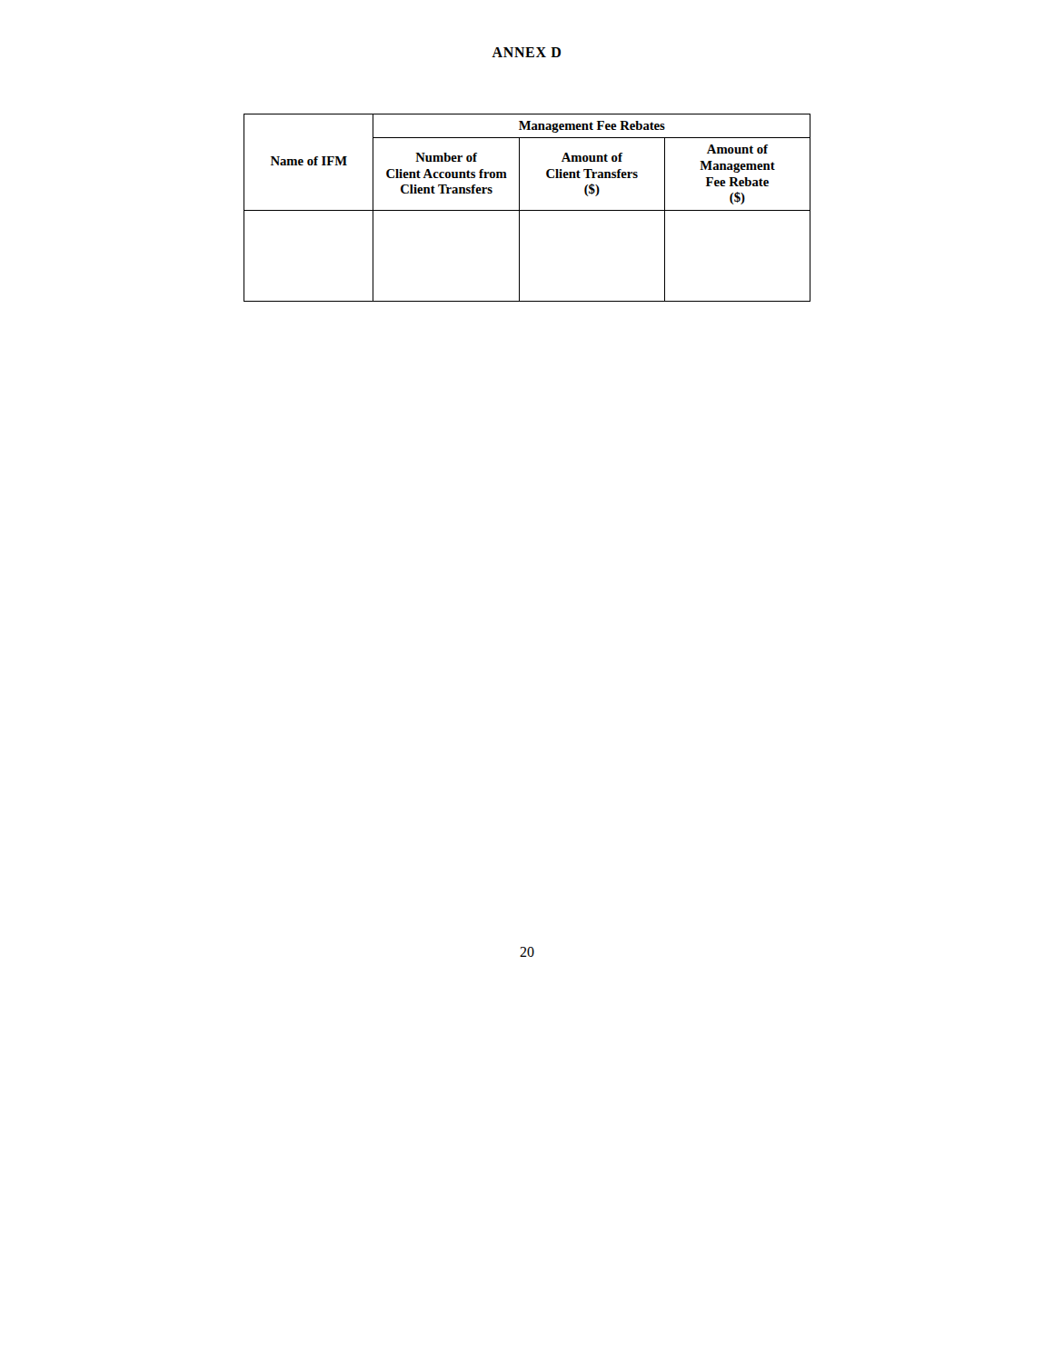ANNEX D
| Name of IFM | Management Fee Rebates |
| --- | --- |
| Number of Client Accounts from Client Transfers | Amount of Client Transfers ($) | Amount of Management Fee Rebate ($) |
20